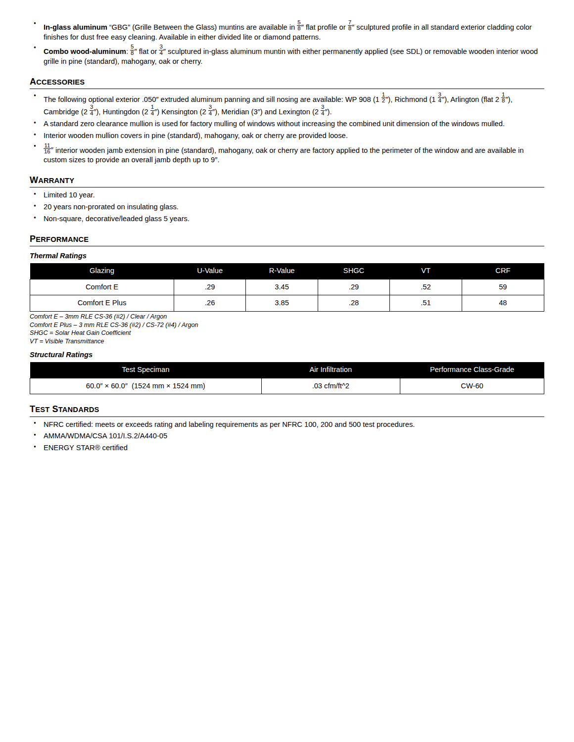In-glass aluminum “GBG” (Grille Between the Glass) muntins are available in 58″ flat profile or 78″ sculptured profile in all standard exterior cladding color finishes for dust free easy cleaning. Available in either divided lite or diamond patterns.
Combo wood-aluminum: 58″ flat or 34″ sculptured in-glass aluminum muntin with either permanently applied (see SDL) or removable wooden interior wood grille in pine (standard), mahogany, oak or cherry.
ACCESSORIES
The following optional exterior .050″ extruded aluminum panning and sill nosing are available: WP 908 (1 12″), Richmond (1 34″), Arlington (flat 2 18″), Cambridge (2 34″), Huntingdon (2 14″) Kensington (2 34″), Meridian (3″) and Lexington (2 34″).
A standard zero clearance mullion is used for factory mulling of windows without increasing the combined unit dimension of the windows mulled.
Interior wooden mullion covers in pine (standard), mahogany, oak or cherry are provided loose.
1116″ interior wooden jamb extension in pine (standard), mahogany, oak or cherry are factory applied to the perimeter of the window and are available in custom sizes to provide an overall jamb depth up to 9″.
WARRANTY
Limited 10 year.
20 years non-prorated on insulating glass.
Non-square, decorative/leaded glass 5 years.
PERFORMANCE
Thermal Ratings
| Glazing | U-Value | R-Value | SHGC | VT | CRF |
| --- | --- | --- | --- | --- | --- |
| Comfort E | .29 | 3.45 | .29 | .52 | 59 |
| Comfort E Plus | .26 | 3.85 | .28 | .51 | 48 |
Comfort E – 3mm RLE CS-36 (#2) / Clear / Argon
Comfort E Plus – 3 mm RLE CS-36 (#2) / CS-72 (#4) / Argon
SHGC = Solar Heat Gain Coefficient
VT = Visible Transmittance
Structural Ratings
| Test Speciman | Air Infiltration | Performance Class-Grade |
| --- | --- | --- |
| 60.0″ × 60.0″ (1524 mm × 1524 mm) | .03 cfm/ft^2 | CW-60 |
TEST STANDARDS
NFRC certified: meets or exceeds rating and labeling requirements as per NFRC 100, 200 and 500 test procedures.
AMMA/WDMA/CSA 101/I.S.2/A440-05
ENERGY STAR® certified